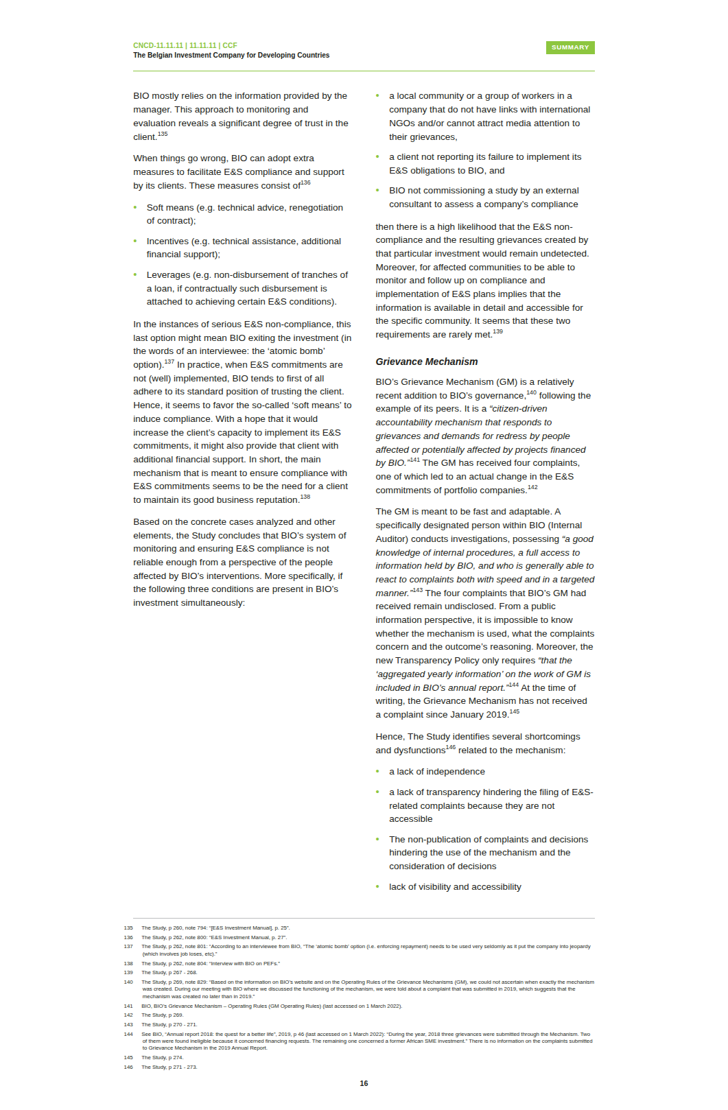CNCD-11.11.11 | 11.11.11 | CCF
The Belgian Investment Company for Developing Countries
Summary
BIO mostly relies on the information provided by the manager. This approach to monitoring and evaluation reveals a significant degree of trust in the client.135
When things go wrong, BIO can adopt extra measures to facilitate E&S compliance and support by its clients. These measures consist of136
Soft means (e.g. technical advice, renegotiation of contract);
Incentives (e.g. technical assistance, additional financial support);
Leverages (e.g. non-disbursement of tranches of a loan, if contractually such disbursement is attached to achieving certain E&S conditions).
In the instances of serious E&S non-compliance, this last option might mean BIO exiting the investment (in the words of an interviewee: the ‘atomic bomb’ option).137 In practice, when E&S commitments are not (well) implemented, BIO tends to first of all adhere to its standard position of trusting the client. Hence, it seems to favor the so-called ‘soft means’ to induce compliance. With a hope that it would increase the client’s capacity to implement its E&S commitments, it might also provide that client with additional financial support. In short, the main mechanism that is meant to ensure compliance with E&S commitments seems to be the need for a client to maintain its good business reputation.138
Based on the concrete cases analyzed and other elements, the Study concludes that BIO’s system of monitoring and ensuring E&S compliance is not reliable enough from a perspective of the people affected by BIO’s interventions. More specifically, if the following three conditions are present in BIO’s investment simultaneously:
a local community or a group of workers in a company that do not have links with international NGOs and/or cannot attract media attention to their grievances,
a client not reporting its failure to implement its E&S obligations to BIO, and
BIO not commissioning a study by an external consultant to assess a company’s compliance
then there is a high likelihood that the E&S non-compliance and the resulting grievances created by that particular investment would remain undetected. Moreover, for affected communities to be able to monitor and follow up on compliance and implementation of E&S plans implies that the information is available in detail and accessible for the specific community. It seems that these two requirements are rarely met.139
Grievance Mechanism
BIO’s Grievance Mechanism (GM) is a relatively recent addition to BIO’s governance,140 following the example of its peers. It is a “citizen-driven accountability mechanism that responds to grievances and demands for redress by people affected or potentially affected by projects financed by BIO.”141 The GM has received four complaints, one of which led to an actual change in the E&S commitments of portfolio companies.142
The GM is meant to be fast and adaptable. A specifically designated person within BIO (Internal Auditor) conducts investigations, possessing “a good knowledge of internal procedures, a full access to information held by BIO, and who is generally able to react to complaints both with speed and in a targeted manner.”143 The four complaints that BIO’s GM had received remain undisclosed. From a public information perspective, it is impossible to know whether the mechanism is used, what the complaints concern and the outcome’s reasoning. Moreover, the new Transparency Policy only requires “that the ‘aggregated yearly information’ on the work of GM is included in BIO’s annual report.”144 At the time of writing, the Grievance Mechanism has not received a complaint since January 2019.145
Hence, The Study identifies several shortcomings and dysfunctions146 related to the mechanism:
a lack of independence
a lack of transparency hindering the filing of E&S-related complaints because they are not accessible
The non-publication of complaints and decisions hindering the use of the mechanism and the consideration of decisions
lack of visibility and accessibility
135 The Study, p 260, note 794: “[E&S Investment Manual], p. 25”.
136 The Study, p 262, note 800: “E&S Investment Manual, p. 27”.
137 The Study, p 262, note 801: “According to an interviewee from BIO, “The ‘atomic bomb’ option (i.e. enforcing repayment) needs to be used very seldomly as it put the company into jeopardy (which involves job loses, etc).”
138 The Study, p 262, note 804: “Interview with BIO on PEFs.”
139 The Study, p 267 - 268.
140 The Study, p 269, note 829: “Based on the information on BIO’s website and on the Operating Rules of the Grievance Mechanisms (GM), we could not ascertain when exactly the mechanism was created. During our meeting with BIO where we discussed the functioning of the mechanism, we were told about a complaint that was submitted in 2019, which suggests that the mechanism was created no later than in 2019.”
141 BIO, BIO’s Grievance Mechanism – Operating Rules (GM Operating Rules) (last accessed on 1 March 2022).
142 The Study, p 269.
143 The Study, p 270 - 271.
144 See BIO, “Annual report 2018: the quest for a better life”, 2019, p 46 (last accessed on 1 March 2022): “During the year, 2018 three grievances were submitted through the Mechanism. Two of them were found ineligible because it concerned financing requests. The remaining one concerned a former African SME investment.” There is no information on the complaints submitted to Grievance Mechanism in the 2019 Annual Report.
145 The Study, p 274.
146 The Study, p 271 - 273.
16